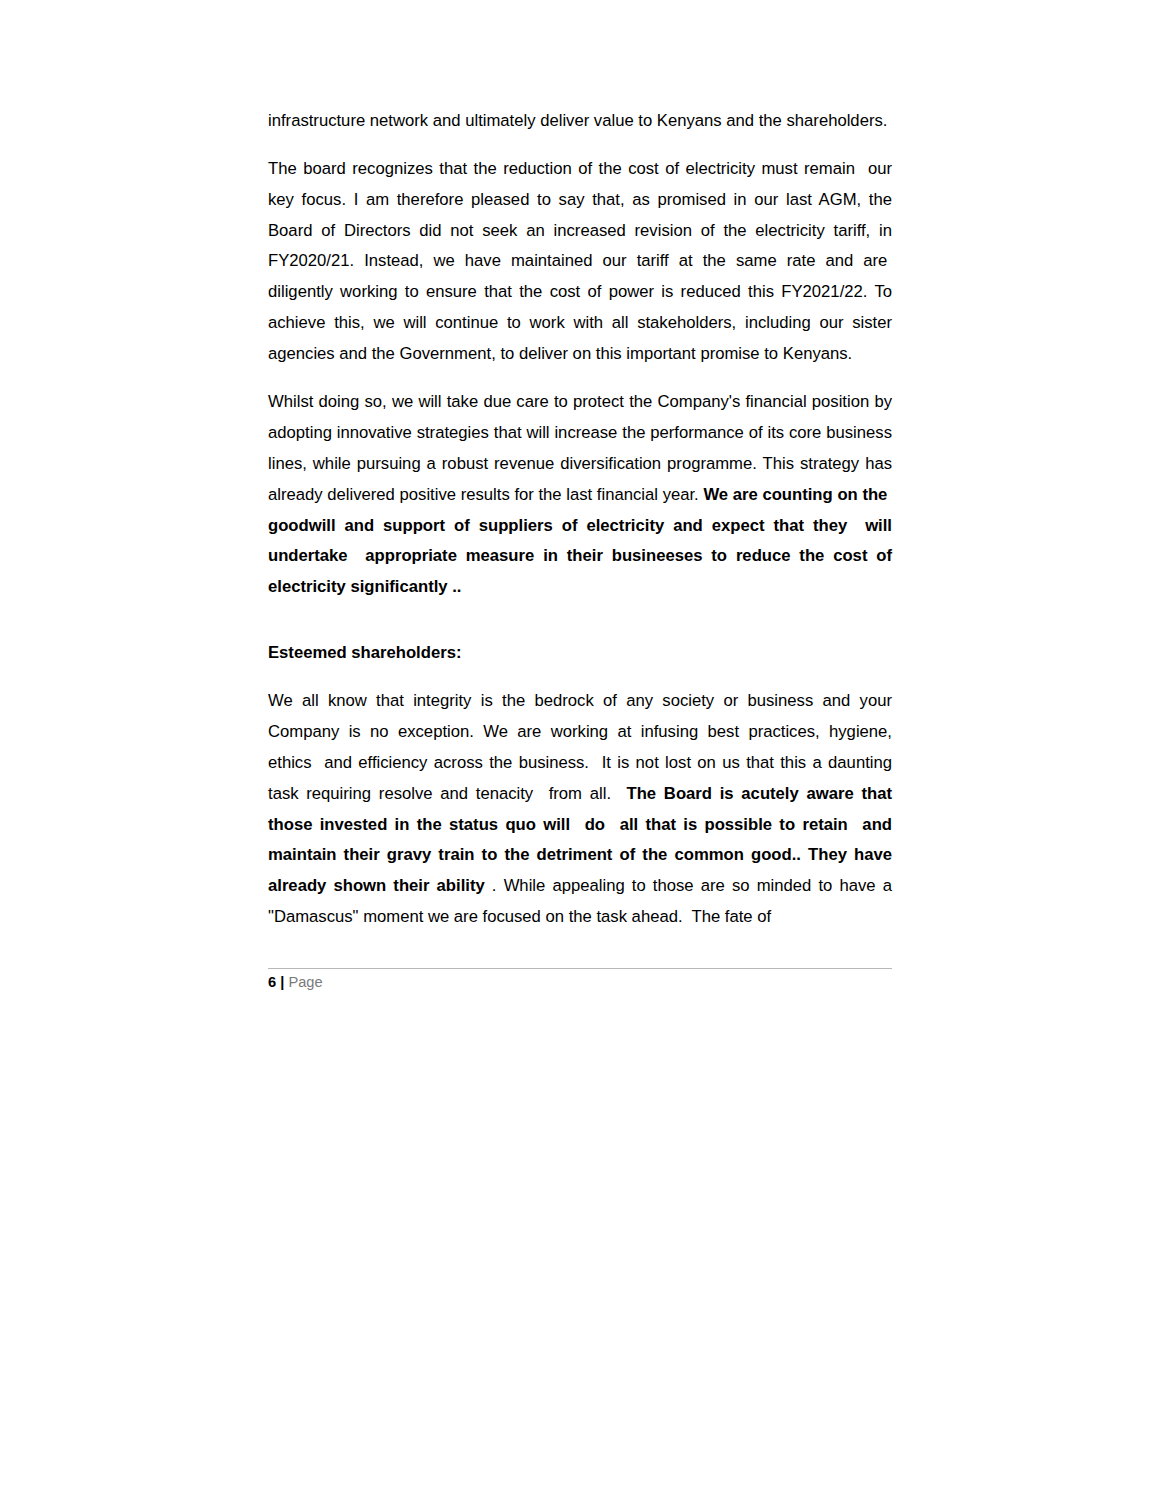infrastructure network and ultimately deliver value to Kenyans and the shareholders.
The board recognizes that the reduction of the cost of electricity must remain our key focus. I am therefore pleased to say that, as promised in our last AGM, the Board of Directors did not seek an increased revision of the electricity tariff, in FY2020/21. Instead, we have maintained our tariff at the same rate and are diligently working to ensure that the cost of power is reduced this FY2021/22. To achieve this, we will continue to work with all stakeholders, including our sister agencies and the Government, to deliver on this important promise to Kenyans.
Whilst doing so, we will take due care to protect the Company's financial position by adopting innovative strategies that will increase the performance of its core business lines, while pursuing a robust revenue diversification programme. This strategy has already delivered positive results for the last financial year. We are counting on the goodwill and support of suppliers of electricity and expect that they will undertake appropriate measure in their busineeses to reduce the cost of electricity significantly ..
Esteemed shareholders:
We all know that integrity is the bedrock of any society or business and your Company is no exception. We are working at infusing best practices, hygiene, ethics and efficiency across the business. It is not lost on us that this a daunting task requiring resolve and tenacity from all. The Board is acutely aware that those invested in the status quo will do all that is possible to retain and maintain their gravy train to the detriment of the common good.. They have already shown their ability . While appealing to those are so minded to have a "Damascus" moment we are focused on the task ahead. The fate of
6 | Page